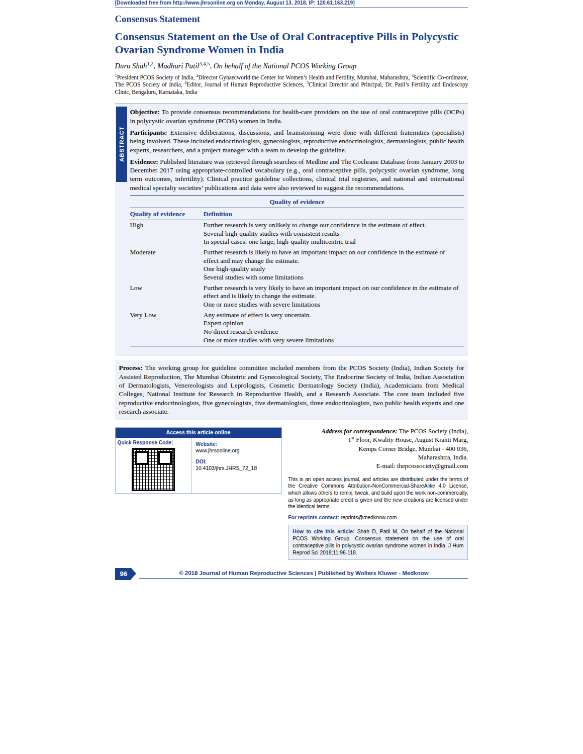[Downloaded free from http://www.jhrsonline.org on Monday, August 13, 2018, IP: 120.61.163.219]
Consensus Statement
Consensus Statement on the Use of Oral Contraceptive Pills in Polycystic Ovarian Syndrome Women in India
Duru Shah1,2, Madhuri Patil3,4,5, On behalf of the National PCOS Working Group
1President PCOS Society of India, 2Director Gynaecworld the Center for Women’s Health and Fertility, Mumbai, Maharashtra, 3Scientific Co-ordinator, The PCOS Society of India, 4Editor, Journal of Human Reproductive Sciences, 5Clinical Director and Principal, Dr. Patil’s Fertility and Endoscopy Clinic, Bengaluru, Karnataka, India
ABSTRACT
Objective: To provide consensus recommendations for health-care providers on the use of oral contraceptive pills (OCPs) in polycystic ovarian syndrome (PCOS) women in India.
Participants: Extensive deliberations, discussions, and brainstorming were done with different fraternities (specialists) being involved. These included endocrinologists, gynecologists, reproductive endocrinologists, dermatologists, public health experts, researchers, and a project manager with a team to develop the guideline.
Evidence: Published literature was retrieved through searches of Medline and The Cochrane Database from January 2003 to December 2017 using appropriate-controlled vocabulary (e.g., oral contraceptive pills, polycystic ovarian syndrome, long term outcomes, infertility). Clinical practice guideline collections, clinical trial registries, and national and international medical specialty societies’ publications and data were also reviewed to suggest the recommendations.
Quality of evidence
| Quality of evidence | Definition |
| --- | --- |
| High | Further research is very unlikely to change our confidence in the estimate of effect. Several high-quality studies with consistent results In special cases: one large, high-quality multicentric trial |
| Moderate | Further research is likely to have an important impact on our confidence in the estimate of effect and may change the estimate. One high-quality study Several studies with some limitations |
| Low | Further research is very likely to have an important impact on our confidence in the estimate of effect and is likely to change the estimate. One or more studies with severe limitations |
| Very Low | Any estimate of effect is very uncertain. Expert opinion No direct research evidence One or more studies with very severe limitations |
Process: The working group for guideline committee included members from the PCOS Society (India), Indian Society for Assisted Reproduction, The Mumbai Obstetric and Gynecological Society, The Endocrine Society of India, Indian Association of Dermatologists, Venereologists and Leprologists, Cosmetic Dermatology Society (India), Academicians from Medical Colleges, National Institute for Research in Reproductive Health, and a Research Associate. The core team included five reproductive endocrinologists, five gynecologists, five dermatologists, three endocrinologists, two public health experts and one research associate.
Access this article online
Quick Response Code:
Website:
www.jhrsonline.org
DOI:
10.4103/jhrs.JHRS_72_18
Address for correspondence: The PCOS Society (India),
1st Floor, Kwality House, August Kranti Marg,
Kemps Corner Bridge, Mumbai - 400 036,
Maharashtra, India.
E-mail: thepcossociety@gmail.com
This is an open access journal, and articles are distributed under the terms of the Creative Commons Attribution-NonCommercial-ShareAlike 4.0 License, which allows others to remix, tweak, and build upon the work non-commercially, as long as appropriate credit is given and the new creations are licensed under the identical terms.
For reprints contact: reprints@medknow.com
How to cite this article: Shah D, Patil M, On behalf of the National PCOS Working Group. Consensus statement on the use of oral contraceptive pills in polycystic ovarian syndrome women in India. J Hum Reprod Sci 2018;11:96-118.
96
© 2018 Journal of Human Reproductive Sciences | Published by Wolters Kluwer - Medknow